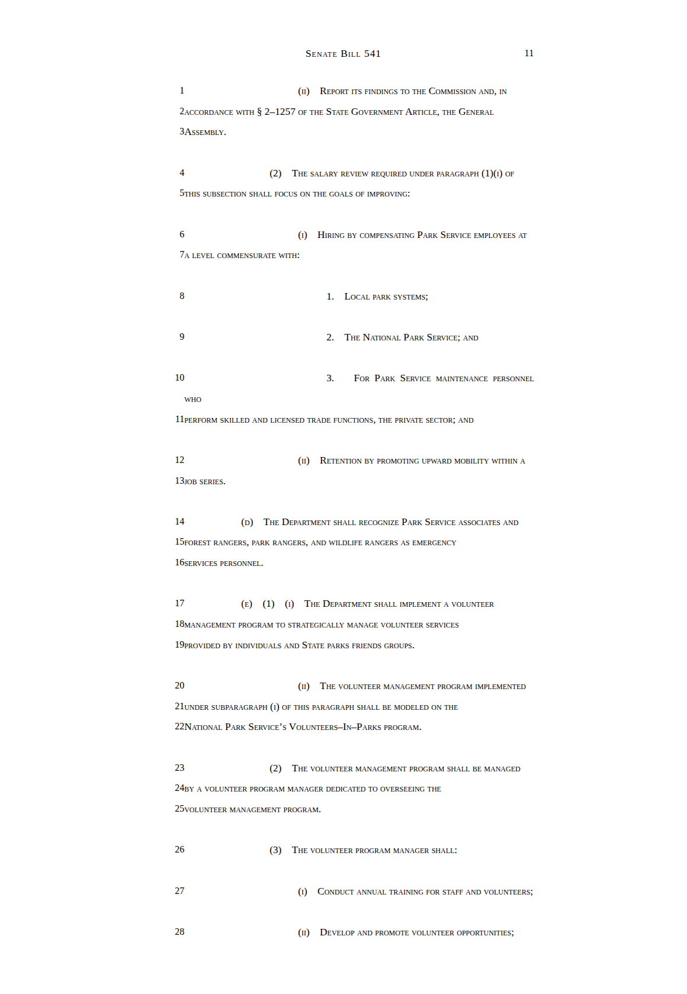Senate Bill 541 11
| 1 | ( ii ) Report its findings to the Commission and, in |
| 2 | accordance with § 2–1257 of the State Government Article, the General |
| 3 | Assembly. |
| 4 | (2) The salary review required under paragraph (1)(i) of |
| 5 | this subsection shall focus on the goals of improving: |
| 6 | ( i ) Hiring by compensating Park Service employees at |
| 7 | a level commensurate with: |
| 8 | 1. Local park systems; |
| 9 | 2. The National Park Service; and |
| 10 | 3. For Park Service maintenance personnel who |
| 11 | perform skilled and licensed trade functions, the private sector; and |
| 12 | ( ii ) Retention by promoting upward mobility within a |
| 13 | job series. |
| 14 | ( d ) The Department shall recognize Park Service associates and |
| 15 | forest rangers, park rangers, and wildlife rangers as emergency |
| 16 | services personnel. |
| 17 | ( e ) (1) ( i ) The Department shall implement a volunteer |
| 18 | management program to strategically manage volunteer services |
| 19 | provided by individuals and State parks friends groups. |
| 20 | ( ii ) The volunteer management program implemented |
| 21 | under subparagraph (i) of this paragraph shall be modeled on the |
| 22 | National Park Service’s Volunteers–In–Parks program. |
| 23 | (2) The volunteer management program shall be managed |
| 24 | by a volunteer program manager dedicated to overseeing the |
| 25 | volunteer management program. |
| 26 | (3) The volunteer program manager shall: |
| 27 | ( i ) Conduct annual training for staff and volunteers; |
| 28 | ( ii ) Develop and promote volunteer opportunities; |